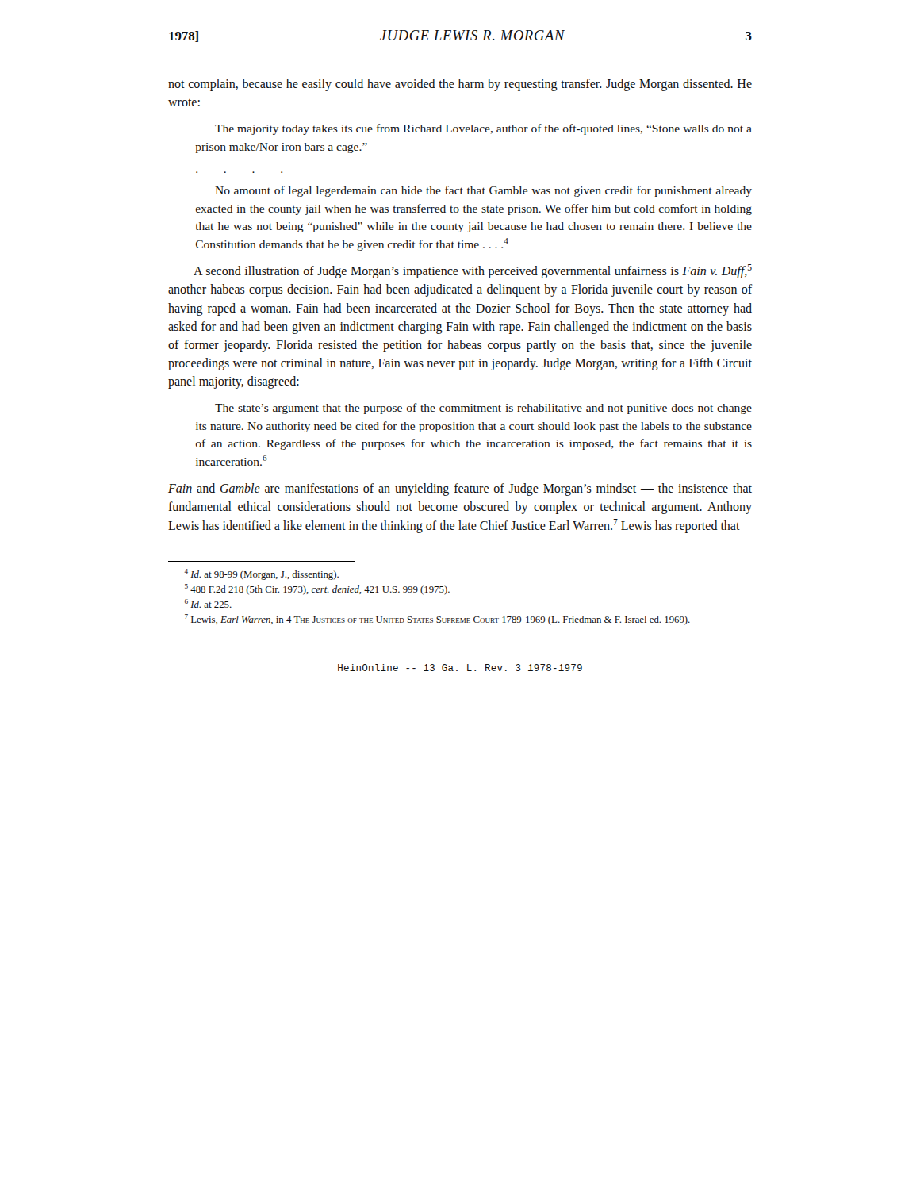1978]
JUDGE LEWIS R. MORGAN
3
not complain, because he easily could have avoided the harm by requesting transfer. Judge Morgan dissented. He wrote:
The majority today takes its cue from Richard Lovelace, author of the oft-quoted lines, “Stone walls do not a prison make/Nor iron bars a cage.”
. . . .
No amount of legal legerdemain can hide the fact that Gamble was not given credit for punishment already exacted in the county jail when he was transferred to the state prison. We offer him but cold comfort in holding that he was not being “punished” while in the county jail because he had chosen to remain there. I believe the Constitution demands that he be given credit for that time . . . .4
A second illustration of Judge Morgan’s impatience with perceived governmental unfairness is Fain v. Duff,5 another habeas corpus decision. Fain had been adjudicated a delinquent by a Florida juvenile court by reason of having raped a woman. Fain had been incarcerated at the Dozier School for Boys. Then the state attorney had asked for and had been given an indictment charging Fain with rape. Fain challenged the indictment on the basis of former jeopardy. Florida resisted the petition for habeas corpus partly on the basis that, since the juvenile proceedings were not criminal in nature, Fain was never put in jeopardy. Judge Morgan, writing for a Fifth Circuit panel majority, disagreed:
The state’s argument that the purpose of the commitment is rehabilitative and not punitive does not change its nature. No authority need be cited for the proposition that a court should look past the labels to the substance of an action. Regardless of the purposes for which the incarceration is imposed, the fact remains that it is incarceration.6
Fain and Gamble are manifestations of an unyielding feature of Judge Morgan’s mindset — the insistence that fundamental ethical considerations should not become obscured by complex or technical argument. Anthony Lewis has identified a like element in the thinking of the late Chief Justice Earl Warren.7 Lewis has reported that
4 Id. at 98-99 (Morgan, J., dissenting).
5 488 F.2d 218 (5th Cir. 1973), cert. denied, 421 U.S. 999 (1975).
6 Id. at 225.
7 Lewis, Earl Warren, in 4 The Justices of the United States Supreme Court 1789-1969 (L. Friedman & F. Israel ed. 1969).
HeinOnline -- 13 Ga. L. Rev. 3 1978-1979